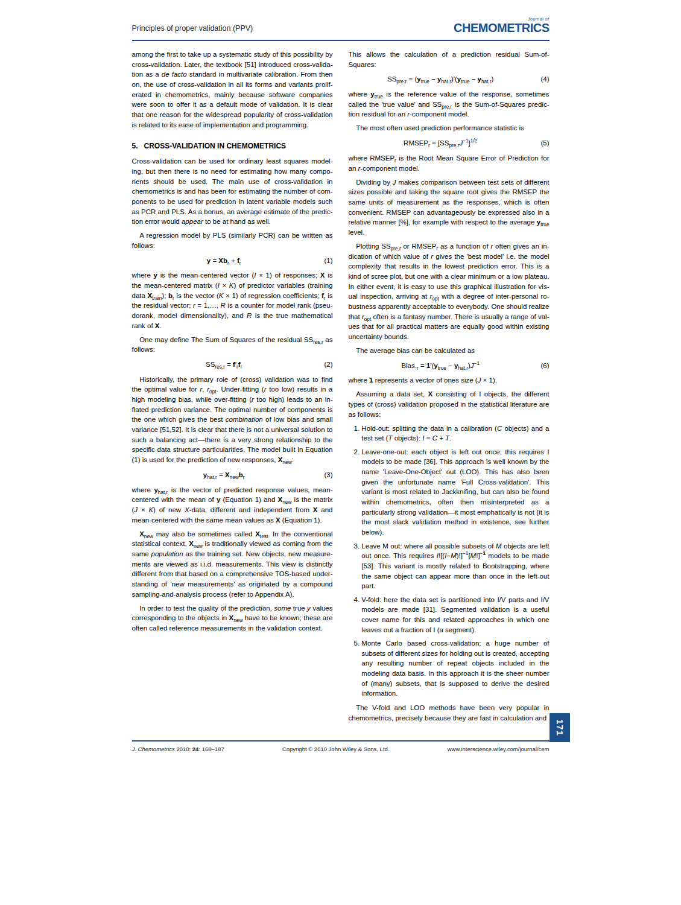Principles of proper validation (PPV)
Journal of CHEMOMETRICS
among the first to take up a systematic study of this possibility by cross-validation. Later, the textbook [51] introduced cross-validation as a de facto standard in multivariate calibration. From then on, the use of cross-validation in all its forms and variants proliferated in chemometrics, mainly because software companies were soon to offer it as a default mode of validation. It is clear that one reason for the widespread popularity of cross-validation is related to its ease of implementation and programming.
5. Cross-validation in chemometrics
Cross-validation can be used for ordinary least squares modeling, but then there is no need for estimating how many components should be used. The main use of cross-validation in chemometrics is and has been for estimating the number of components to be used for prediction in latent variable models such as PCR and PLS. As a bonus, an average estimate of the prediction error would appear to be at hand as well.
A regression model by PLS (similarly PCR) can be written as follows:
y = Xbr + fr
(1)
where y is the mean-centered vector (I × 1) of responses; X is the mean-centered matrix (I × K) of predictor variables (training data Xtrain); br is the vector (K × 1) of regression coefficients; fr is the residual vector; r = 1,…, R is a counter for model rank (pseudorank, model dimensionality), and R is the true mathematical rank of X.
One may define The Sum of Squares of the residual SSres,r as follows:
SSres.r = f′rfr
(2)
Historically, the primary role of (cross) validation was to find the optimal value for r, ropt. Under-fitting (r too low) results in a high modeling bias, while over-fitting (r too high) leads to an inflated prediction variance. The optimal number of components is the one which gives the best combination of low bias and small variance [51,52]. It is clear that there is not a universal solution to such a balancing act—there is a very strong relationship to the specific data structure particularities. The model built in Equation (1) is used for the prediction of new responses, Xnew:
yhat,r = Xnewbr
(3)
where yhat,r is the vector of predicted response values, mean-centered with the mean of y (Equation 1) and Xnew is the matrix (J × K) of new X-data, different and independent from X and mean-centered with the same mean values as X (Equation 1).
Xnew may also be sometimes called Xtest. In the conventional statistical context, Xnew is traditionally viewed as coming from the same population as the training set. New objects, new measurements are viewed as i.i.d. measurements. This view is distinctly different from that based on a comprehensive TOS-based understanding of 'new measurements' as originated by a compound sampling-and-analysis process (refer to Appendix A).
In order to test the quality of the prediction, some true y values corresponding to the objects in Xnew have to be known; these are often called reference measurements in the validation context.
This allows the calculation of a prediction residual Sum-of-Squares:
SSpre.r = (ytrue − yhat,r)′(ytrue − yhat,r)
(4)
where ytrue is the reference value of the response, sometimes called the 'true value' and SSpre,r is the Sum-of-Squares prediction residual for an r-component model.
The most often used prediction performance statistic is
RMSEPr = [SSpre.rJ−1]1/2
(5)
where RMSEPr is the Root Mean Square Error of Prediction for an r-component model.
Dividing by J makes comparison between test sets of different sizes possible and taking the square root gives the RMSEP the same units of measurement as the responses, which is often convenient. RMSEP can advantageously be expressed also in a relative manner [%], for example with respect to the average ytrue level.
Plotting SSpre,r or RMSEPr as a function of r often gives an indication of which value of r gives the 'best model' i.e. the model complexity that results in the lowest prediction error. This is a kind of scree plot, but one with a clear minimum or a low plateau. In either event, it is easy to use this graphical illustration for visual inspection, arriving at ropt with a degree of inter-personal robustness apparently acceptable to everybody. One should realize that ropt often is a fantasy number. There is usually a range of values that for all practical matters are equally good within existing uncertainty bounds.
The average bias can be calculated as
Bias.r = 1′(ytrue − yhat,r)J−1
(6)
where 1 represents a vector of ones size (J × 1).
Assuming a data set, X consisting of I objects, the different types of (cross) validation proposed in the statistical literature are as follows:
Hold-out: splitting the data in a calibration (C objects) and a test set (T objects): I = C + T.
Leave-one-out: each object is left out once; this requires I models to be made [36]. This approach is well known by the name 'Leave-One-Object' out (LOO). This has also been given the unfortunate name 'Full Cross-validation'. This variant is most related to Jackknifing, but can also be found within chemometrics, often then misinterpreted as a particularly strong validation—it most emphatically is not (it is the most slack validation method in existence, see further below).
Leave M out: where all possible subsets of M objects are left out once. This requires I![(I−M)!]−1[M!]−1 models to be made [53]. This variant is mostly related to Bootstrapping, where the same object can appear more than once in the left-out part.
V-fold: here the data set is partitioned into I/V parts and I/V models are made [31]. Segmented validation is a useful cover name for this and related approaches in which one leaves out a fraction of I (a segment).
Monte Carlo based cross-validation; a huge number of subsets of different sizes for holding out is created, accepting any resulting number of repeat objects included in the modeling data basis. In this approach it is the sheer number of (many) subsets, that is supposed to derive the desired information.
The V-fold and LOO methods have been very popular in chemometrics, precisely because they are fast in calculation and
171
J. Chemometrics 2010; 24: 168–187
Copyright © 2010 John Wiley & Sons, Ltd.
www.interscience.wiley.com/journal/cem